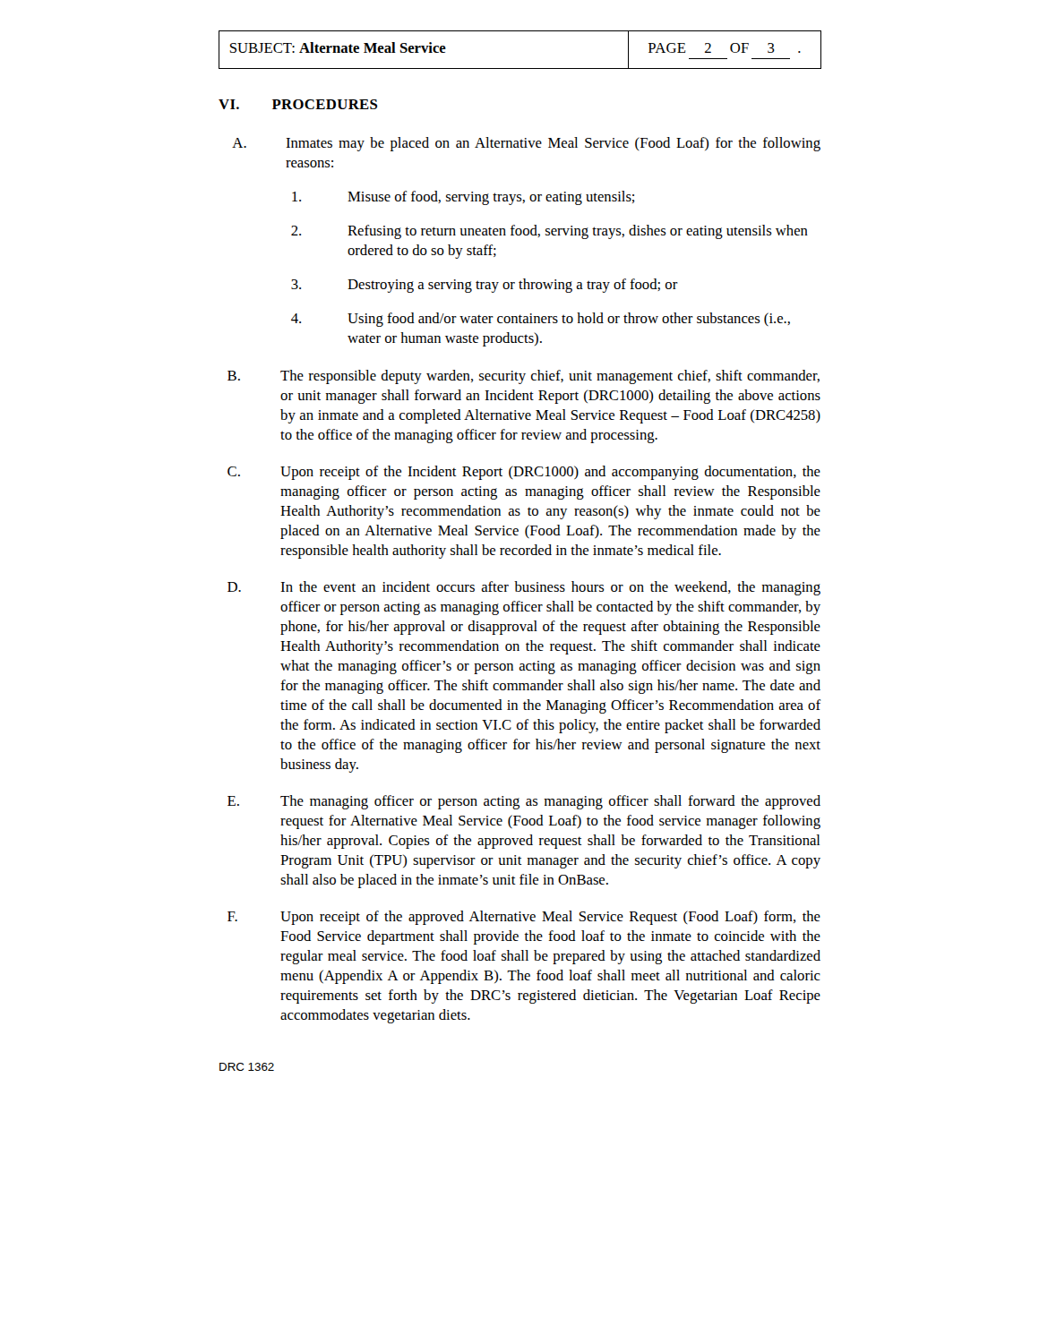SUBJECT: Alternate Meal Service
PAGE2 OF3.
VI. PROCEDURES
A.
Inmates may be placed on an Alternative Meal Service (Food Loaf) for the following reasons:
1. Misuse of food, serving trays, or eating utensils;
2. Refusing to return uneaten food, serving trays, dishes or eating utensils when ordered to do so by staff;
3. Destroying a serving tray or throwing a tray of food; or
4. Using food and/or water containers to hold or throw other substances (i.e., water or human waste products).
B.
The responsible deputy warden, security chief, unit management chief, shift commander, or unit manager shall forward an Incident Report (DRC1000) detailing the above actions by an inmate and a completed Alternative Meal Service Request – Food Loaf (DRC4258) to the office of the managing officer for review and processing.
C.
Upon receipt of the Incident Report (DRC1000) and accompanying documentation, the managing officer or person acting as managing officer shall review the Responsible Health Authority’s recommendation as to any reason(s) why the inmate could not be placed on an Alternative Meal Service (Food Loaf). The recommendation made by the responsible health authority shall be recorded in the inmate’s medical file.
D.
In the event an incident occurs after business hours or on the weekend, the managing officer or person acting as managing officer shall be contacted by the shift commander, by phone, for his/her approval or disapproval of the request after obtaining the Responsible Health Authority’s recommendation on the request. The shift commander shall indicate what the managing officer’s or person acting as managing officer decision was and sign for the managing officer. The shift commander shall also sign his/her name. The date and time of the call shall be documented in the Managing Officer’s Recommendation area of the form. As indicated in section VI.C of this policy, the entire packet shall be forwarded to the office of the managing officer for his/her review and personal signature the next business day.
E.
The managing officer or person acting as managing officer shall forward the approved request for Alternative Meal Service (Food Loaf) to the food service manager following his/her approval. Copies of the approved request shall be forwarded to the Transitional Program Unit (TPU) supervisor or unit manager and the security chief’s office. A copy shall also be placed in the inmate’s unit file in OnBase.
F.
Upon receipt of the approved Alternative Meal Service Request (Food Loaf) form, the Food Service department shall provide the food loaf to the inmate to coincide with the regular meal service. The food loaf shall be prepared by using the attached standardized menu (Appendix A or Appendix B). The food loaf shall meet all nutritional and caloric requirements set forth by the DRC’s registered dietician. The Vegetarian Loaf Recipe accommodates vegetarian diets.
DRC 1362